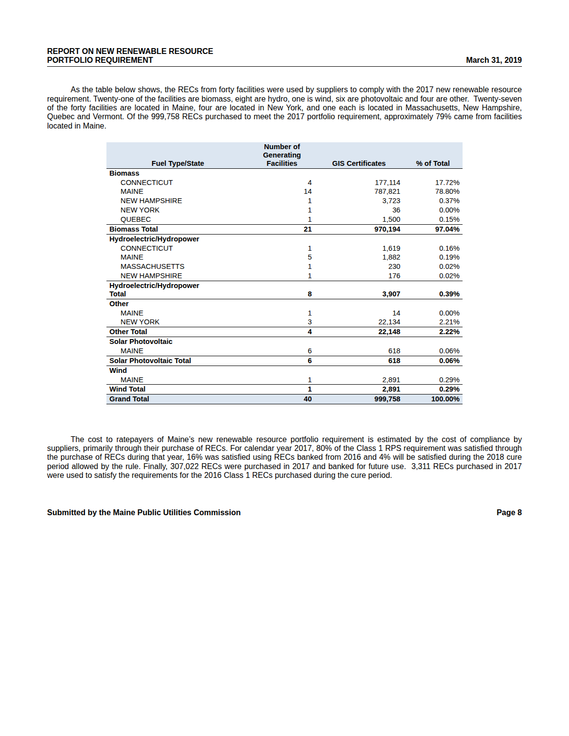REPORT ON NEW RENEWABLE RESOURCE
PORTFOLIO REQUIREMENT
March 31, 2019
As the table below shows, the RECs from forty facilities were used by suppliers to comply with the 2017 new renewable resource requirement. Twenty-one of the facilities are biomass, eight are hydro, one is wind, six are photovoltaic and four are other. Twenty-seven of the forty facilities are located in Maine, four are located in New York, and one each is located in Massachusetts, New Hampshire, Quebec and Vermont. Of the 999,758 RECs purchased to meet the 2017 portfolio requirement, approximately 79% came from facilities located in Maine.
| Fuel Type/State | Number of Generating Facilities | GIS Certificates | % of Total |
| --- | --- | --- | --- |
| Biomass |
| CONNECTICUT | 4 | 177,114 | 17.72% |
| MAINE | 14 | 787,821 | 78.80% |
| NEW HAMPSHIRE | 1 | 3,723 | 0.37% |
| NEW YORK | 1 | 36 | 0.00% |
| QUEBEC | 1 | 1,500 | 0.15% |
| Biomass Total | 21 | 970,194 | 97.04% |
| Hydroelectric/Hydropower |
| CONNECTICUT | 1 | 1,619 | 0.16% |
| MAINE | 5 | 1,882 | 0.19% |
| MASSACHUSETTS | 1 | 230 | 0.02% |
| NEW HAMPSHIRE | 1 | 176 | 0.02% |
| Hydroelectric/Hydropower Total | 8 | 3,907 | 0.39% |
| Other |
| MAINE | 1 | 14 | 0.00% |
| NEW YORK | 3 | 22,134 | 2.21% |
| Other Total | 4 | 22,148 | 2.22% |
| Solar Photovoltaic |
| MAINE | 6 | 618 | 0.06% |
| Solar Photovoltaic Total | 6 | 618 | 0.06% |
| Wind |
| MAINE | 1 | 2,891 | 0.29% |
| Wind Total | 1 | 2,891 | 0.29% |
| Grand Total | 40 | 999,758 | 100.00% |
The cost to ratepayers of Maine’s new renewable resource portfolio requirement is estimated by the cost of compliance by suppliers, primarily through their purchase of RECs. For calendar year 2017, 80% of the Class 1 RPS requirement was satisfied through the purchase of RECs during that year, 16% was satisfied using RECs banked from 2016 and 4% will be satisfied during the 2018 cure period allowed by the rule. Finally, 307,022 RECs were purchased in 2017 and banked for future use. 3,311 RECs purchased in 2017 were used to satisfy the requirements for the 2016 Class 1 RECs purchased during the cure period.
Submitted by the Maine Public Utilities Commission
Page 8